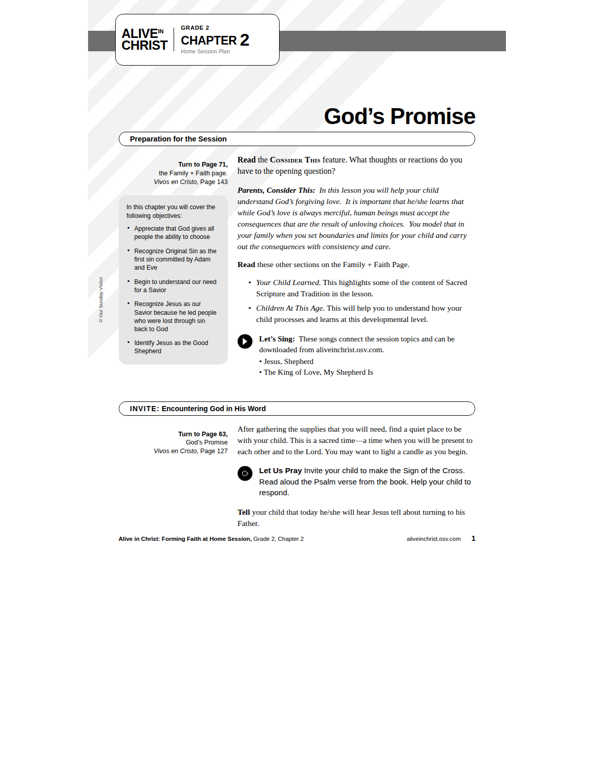ALIVE IN CHRIST
GRADE 2
CHAPTER 2
Home Session Plan
© Our Sunday Visitor
God’s Promise
Preparation for the Session
Turn to Page 71,
the Family + Faith page.
Vivos en Cristo, Page 143
In this chapter you will cover the following objectives:
Appreciate that God gives all people the ability to choose
Recognize Original Sin as the first sin committed by Adam and Eve
Begin to understand our need for a Savior
Recognize Jesus as our Savior because he led people who were lost through sin back to God
Identify Jesus as the Good Shepherd
Read the Consider This feature. What thoughts or reactions do you have to the opening question?
Parents, Consider This: In this lesson you will help your child understand God’s forgiving love. It is important that he/she learns that while God’s love is always merciful, human beings must accept the consequences that are the result of unloving choices. You model that in your family when you set boundaries and limits for your child and carry out the consequences with consistency and care.
Read these other sections on the Family + Faith Page.
Your Child Learned. This highlights some of the content of Sacred Scripture and Tradition in the lesson.
Children At This Age. This will help you to understand how your child processes and learns at this developmental level.
Let’s Sing: These songs connect the session topics and can be downloaded from aliveinchrist.osv.com.
Jesus, Shepherd
The King of Love, My Shepherd Is
INVITE: Encountering God in His Word
Turn to Page 63,
God’s Promise
Vivos en Cristo, Page 127
After gathering the supplies that you will need, find a quiet place to be with your child. This is a sacred time—a time when you will be present to each other and to the Lord. You may want to light a candle as you begin.
Let Us Pray Invite your child to make the Sign of the Cross. Read aloud the Psalm verse from the book. Help your child to respond.
Tell your child that today he/she will hear Jesus tell about turning to his Father.
Alive in Christ: Forming Faith at Home Session, Grade 2, Chapter 2
aliveinchrist.osv.com
1